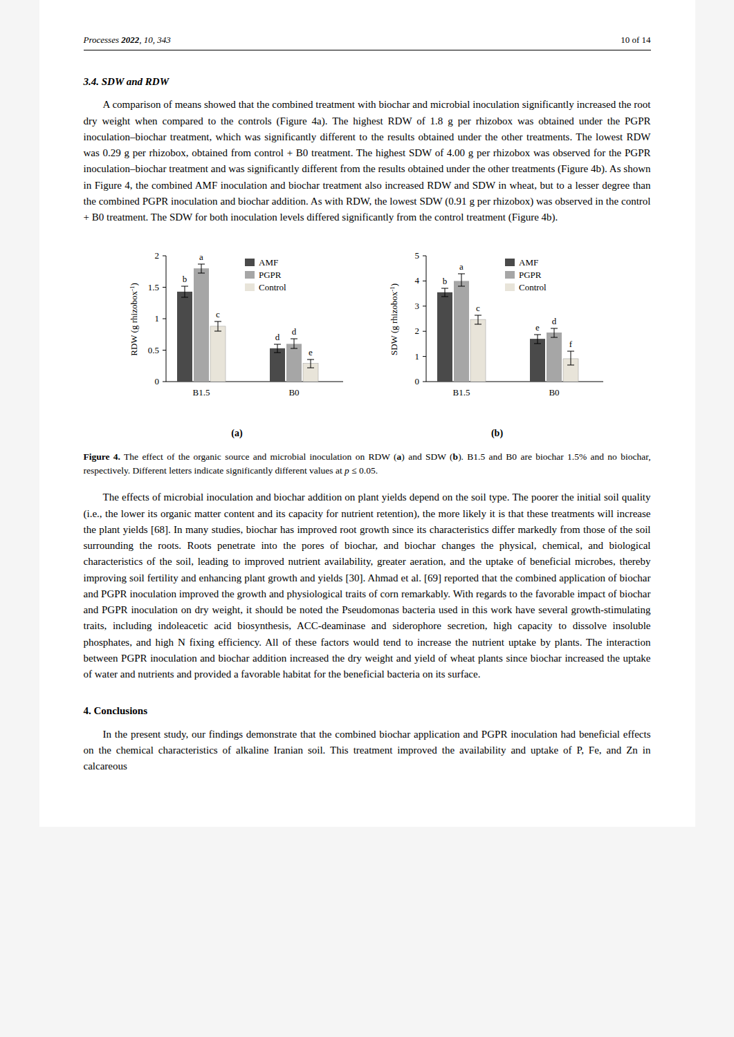Processes 2022, 10, 343 10 of 14
3.4. SDW and RDW
A comparison of means showed that the combined treatment with biochar and microbial inoculation significantly increased the root dry weight when compared to the controls (Figure 4a). The highest RDW of 1.8 g per rhizobox was obtained under the PGPR inoculation–biochar treatment, which was significantly different to the results obtained under the other treatments. The lowest RDW was 0.29 g per rhizobox, obtained from control + B0 treatment. The highest SDW of 4.00 g per rhizobox was observed for the PGPR inoculation–biochar treatment and was significantly different from the results obtained under the other treatments (Figure 4b). As shown in Figure 4, the combined AMF inoculation and biochar treatment also increased RDW and SDW in wheat, but to a lesser degree than the combined PGPR inoculation and biochar addition. As with RDW, the lowest SDW (0.91 g per rhizobox) was observed in the control + B0 treatment. The SDW for both inoculation levels differed significantly from the control treatment (Figure 4b).
0 0.5 1 1.5 2 RDW (g rhizobox-1) AMF PGPR Control b a c d d e B1.5 B0
(a)
0 1 2 3 4 5 SDW (g rhizobox-1) AMF PGPR Control b a c e d f B1.5 B0
(b)
Figure 4. The effect of the organic source and microbial inoculation on RDW (a) and SDW (b). B1.5 and B0 are biochar 1.5% and no biochar, respectively. Different letters indicate significantly different values at p ≤ 0.05.
The effects of microbial inoculation and biochar addition on plant yields depend on the soil type. The poorer the initial soil quality (i.e., the lower its organic matter content and its capacity for nutrient retention), the more likely it is that these treatments will increase the plant yields [68]. In many studies, biochar has improved root growth since its characteristics differ markedly from those of the soil surrounding the roots. Roots penetrate into the pores of biochar, and biochar changes the physical, chemical, and biological characteristics of the soil, leading to improved nutrient availability, greater aeration, and the uptake of beneficial microbes, thereby improving soil fertility and enhancing plant growth and yields [30]. Ahmad et al. [69] reported that the combined application of biochar and PGPR inoculation improved the growth and physiological traits of corn remarkably. With regards to the favorable impact of biochar and PGPR inoculation on dry weight, it should be noted the Pseudomonas bacteria used in this work have several growth-stimulating traits, including indoleacetic acid biosynthesis, ACC-deaminase and siderophore secretion, high capacity to dissolve insoluble phosphates, and high N fixing efficiency. All of these factors would tend to increase the nutrient uptake by plants. The interaction between PGPR inoculation and biochar addition increased the dry weight and yield of wheat plants since biochar increased the uptake of water and nutrients and provided a favorable habitat for the beneficial bacteria on its surface.
4. Conclusions
In the present study, our findings demonstrate that the combined biochar application and PGPR inoculation had beneficial effects on the chemical characteristics of alkaline Iranian soil. This treatment improved the availability and uptake of P, Fe, and Zn in calcareous